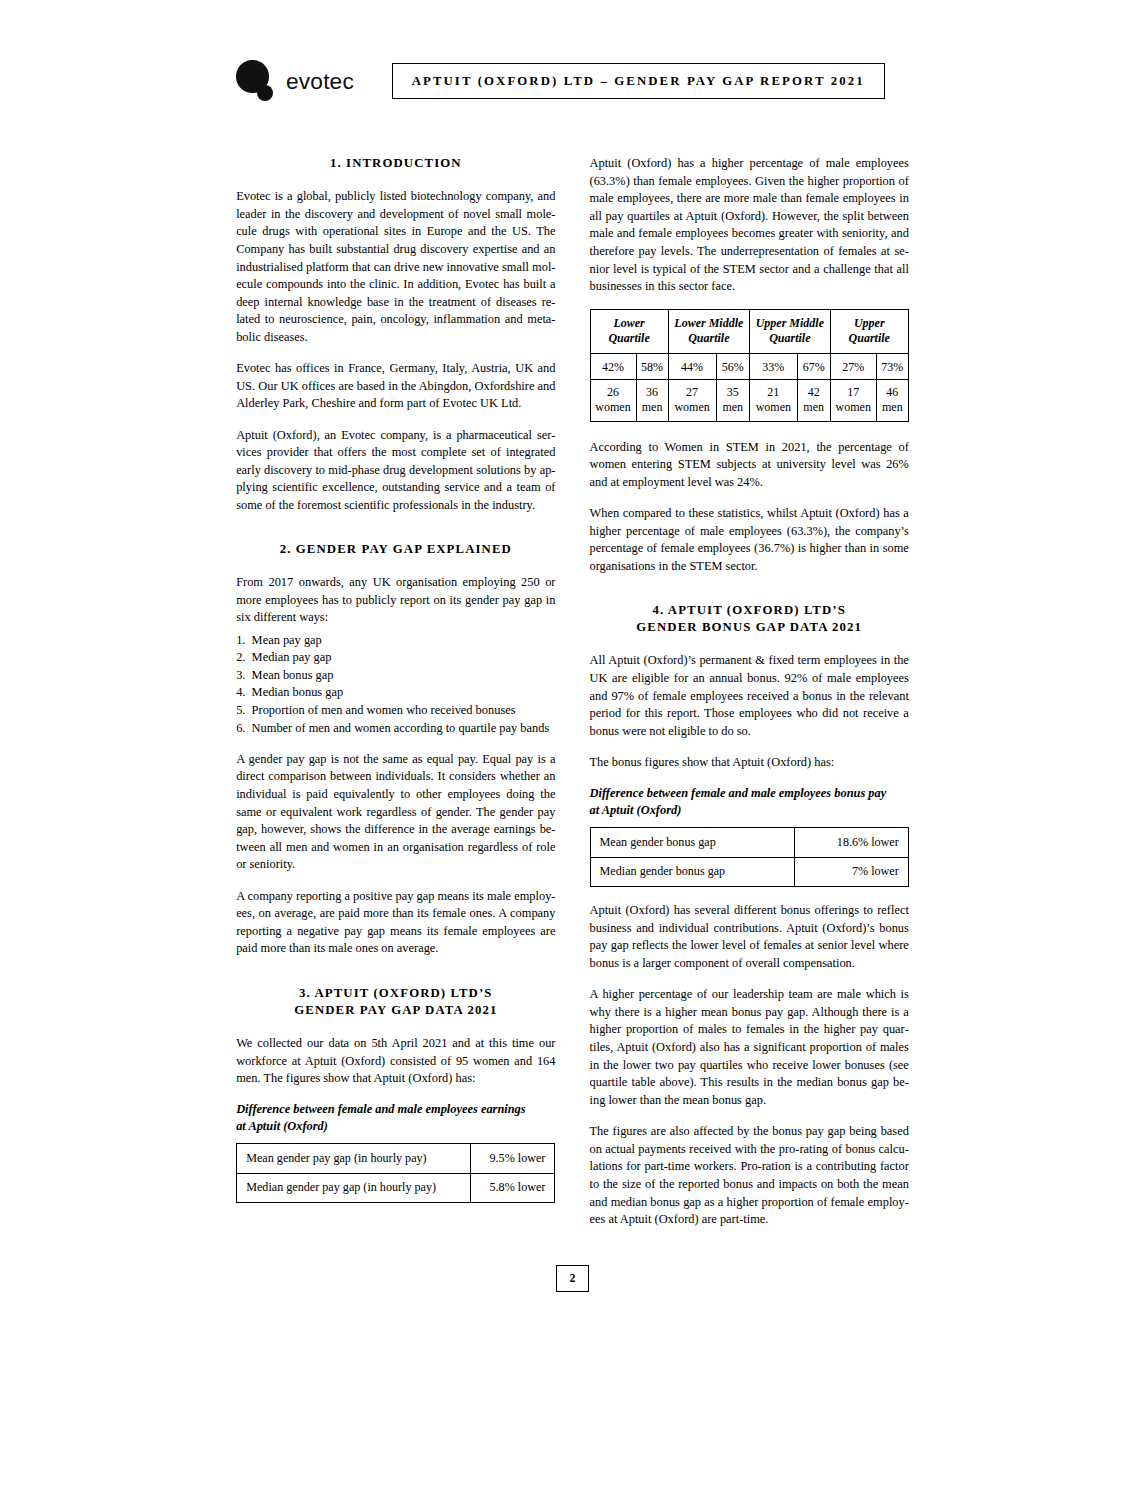evotec
APTUIT (OXFORD) LTD – GENDER PAY GAP REPORT 2021
1. INTRODUCTION
Evotec is a global, publicly listed biotechnology company, and leader in the discovery and development of novel small molecule drugs with operational sites in Europe and the US. The Company has built substantial drug discovery expertise and an industrialised platform that can drive new innovative small molecule compounds into the clinic. In addition, Evotec has built a deep internal knowledge base in the treatment of diseases related to neuroscience, pain, oncology, inflammation and metabolic diseases.
Evotec has offices in France, Germany, Italy, Austria, UK and US. Our UK offices are based in the Abingdon, Oxfordshire and Alderley Park, Cheshire and form part of Evotec UK Ltd.
Aptuit (Oxford), an Evotec company, is a pharmaceutical services provider that offers the most complete set of integrated early discovery to mid-phase drug development solutions by applying scientific excellence, outstanding service and a team of some of the foremost scientific professionals in the industry.
2. GENDER PAY GAP EXPLAINED
From 2017 onwards, any UK organisation employing 250 or more employees has to publicly report on its gender pay gap in six different ways:
1. Mean pay gap
2. Median pay gap
3. Mean bonus gap
4. Median bonus gap
5. Proportion of men and women who received bonuses
6. Number of men and women according to quartile pay bands
A gender pay gap is not the same as equal pay. Equal pay is a direct comparison between individuals. It considers whether an individual is paid equivalently to other employees doing the same or equivalent work regardless of gender. The gender pay gap, however, shows the difference in the average earnings between all men and women in an organisation regardless of role or seniority.
A company reporting a positive pay gap means its male employees, on average, are paid more than its female ones. A company reporting a negative pay gap means its female employees are paid more than its male ones on average.
3. APTUIT (OXFORD) LTD’S
GENDER PAY GAP DATA 2021
We collected our data on 5th April 2021 and at this time our workforce at Aptuit (Oxford) consisted of 95 women and 164 men. The figures show that Aptuit (Oxford) has:
Difference between female and male employees earnings
at Aptuit (Oxford)
| Mean gender pay gap (in hourly pay) | 9.5% lower |
| Median gender pay gap (in hourly pay) | 5.8% lower |
Aptuit (Oxford) has a higher percentage of male employees (63.3%) than female employees. Given the higher proportion of male employees, there are more male than female employees in all pay quartiles at Aptuit (Oxford). However, the split between male and female employees becomes greater with seniority, and therefore pay levels. The underrepresentation of females at senior level is typical of the STEM sector and a challenge that all businesses in this sector face.
| Lower Quartile | Lower Middle Quartile | Upper Middle Quartile | Upper Quartile |
| --- | --- | --- | --- |
| 42% | 58% | 44% | 56% | 33% | 67% | 27% | 73% |
| 26 women | 36 men | 27 women | 35 men | 21 women | 42 men | 17 women | 46 men |
According to Women in STEM in 2021, the percentage of women entering STEM subjects at university level was 26% and at employment level was 24%.
When compared to these statistics, whilst Aptuit (Oxford) has a higher percentage of male employees (63.3%), the company’s percentage of female employees (36.7%) is higher than in some organisations in the STEM sector.
4. APTUIT (OXFORD) LTD’S
GENDER BONUS GAP DATA 2021
All Aptuit (Oxford)’s permanent & fixed term employees in the UK are eligible for an annual bonus. 92% of male employees and 97% of female employees received a bonus in the relevant period for this report. Those employees who did not receive a bonus were not eligible to do so.
The bonus figures show that Aptuit (Oxford) has:
Difference between female and male employees bonus pay
at Aptuit (Oxford)
| Mean gender bonus gap | 18.6% lower |
| Median gender bonus gap | 7% lower |
Aptuit (Oxford) has several different bonus offerings to reflect business and individual contributions. Aptuit (Oxford)’s bonus pay gap reflects the lower level of females at senior level where bonus is a larger component of overall compensation.
A higher percentage of our leadership team are male which is why there is a higher mean bonus pay gap. Although there is a higher proportion of males to females in the higher pay quartiles, Aptuit (Oxford) also has a significant proportion of males in the lower two pay quartiles who receive lower bonuses (see quartile table above). This results in the median bonus gap being lower than the mean bonus gap.
The figures are also affected by the bonus pay gap being based on actual payments received with the pro-rating of bonus calculations for part-time workers. Pro-ration is a contributing factor to the size of the reported bonus and impacts on both the mean and median bonus gap as a higher proportion of female employees at Aptuit (Oxford) are part-time.
2